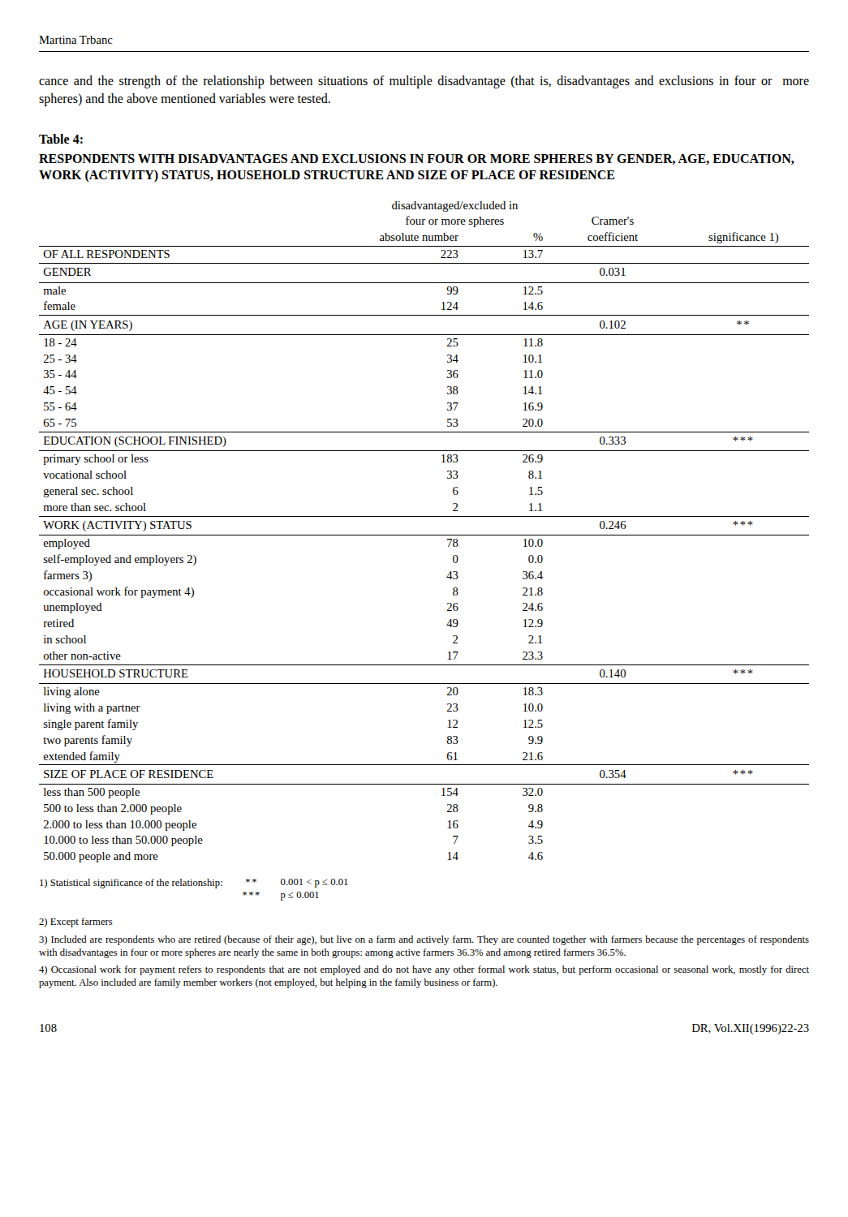Martina Trbanc
cance and the strength of the relationship between situations of multiple disadvantage (that is, disadvantages and exclusions in four or more spheres) and the above mentioned variables were tested.
Table 4:
Respondents with disadvantages and exclusions in four or more spheres by gender, age, education, work (activity) status, household structure and size of place of residence
| | disadvantaged/excluded in | | |
| --- | --- | --- | --- |
| | four or more spheres | Cramer's | |
| | absolute number | % | coefficient | significance 1) |
| Of all respondents | 223 | 13.7 | | |
| Gender | | | 0.031 | |
| male | 99 | 12.5 | | |
| female | 124 | 14.6 | | |
| Age (in years) | | | 0.102 | ** |
| 18 - 24 | 25 | 11.8 | | |
| 25 - 34 | 34 | 10.1 | | |
| 35 - 44 | 36 | 11.0 | | |
| 45 - 54 | 38 | 14.1 | | |
| 55 - 64 | 37 | 16.9 | | |
| 65 - 75 | 53 | 20.0 | | |
| Education (school finished) | | | 0.333 | *** |
| primary school or less | 183 | 26.9 | | |
| vocational school | 33 | 8.1 | | |
| general sec. school | 6 | 1.5 | | |
| more than sec. school | 2 | 1.1 | | |
| Work (activity) status | | | 0.246 | *** |
| employed | 78 | 10.0 | | |
| self-employed and employers 2) | 0 | 0.0 | | |
| farmers 3) | 43 | 36.4 | | |
| occasional work for payment 4) | 8 | 21.8 | | |
| unemployed | 26 | 24.6 | | |
| retired | 49 | 12.9 | | |
| in school | 2 | 2.1 | | |
| other non-active | 17 | 23.3 | | |
| Household structure | | | 0.140 | *** |
| living alone | 20 | 18.3 | | |
| living with a partner | 23 | 10.0 | | |
| single parent family | 12 | 12.5 | | |
| two parents family | 83 | 9.9 | | |
| extended family | 61 | 21.6 | | |
| Size of place of residence | | | 0.354 | *** |
| less than 500 people | 154 | 32.0 | | |
| 500 to less than 2.000 people | 28 | 9.8 | | |
| 2.000 to less than 10.000 people | 16 | 4.9 | | |
| 10.000 to less than 50.000 people | 7 | 3.5 | | |
| 50.000 people and more | 14 | 4.6 | | |
1) Statistical significance of the relationship:
**
***
0.001 < p ≤ 0.01
p ≤ 0.001
2) Except farmers
3) Included are respondents who are retired (because of their age), but live on a farm and actively farm. They are counted together with farmers because the percentages of respondents with disadvantages in four or more spheres are nearly the same in both groups: among active farmers 36.3% and among retired farmers 36.5%.
4) Occasional work for payment refers to respondents that are not employed and do not have any other formal work status, but perform occasional or seasonal work, mostly for direct payment. Also included are family member workers (not employed, but helping in the family business or farm).
108
DR, Vol.XII(1996)22-23